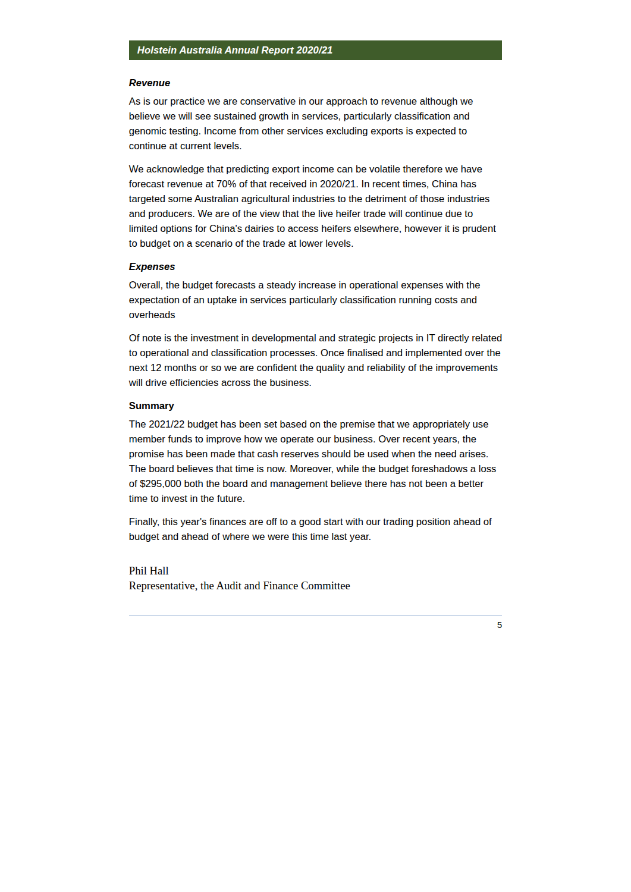Holstein Australia Annual Report 2020/21
Revenue
As is our practice we are conservative in our approach to revenue although we believe we will see sustained growth in services, particularly classification and genomic testing. Income from other services excluding exports is expected to continue at current levels.
We acknowledge that predicting export income can be volatile therefore we have forecast revenue at 70% of that received in 2020/21. In recent times, China has targeted some Australian agricultural industries to the detriment of those industries and producers. We are of the view that the live heifer trade will continue due to limited options for China's dairies to access heifers elsewhere, however it is prudent to budget on a scenario of the trade at lower levels.
Expenses
Overall, the budget forecasts a steady increase in operational expenses with the expectation of an uptake in services particularly classification running costs and overheads
Of note is the investment in developmental and strategic projects in IT directly related to operational and classification processes. Once finalised and implemented over the next 12 months or so we are confident the quality and reliability of the improvements will drive efficiencies across the business.
Summary
The 2021/22 budget has been set based on the premise that we appropriately use member funds to improve how we operate our business. Over recent years, the promise has been made that cash reserves should be used when the need arises. The board believes that time is now. Moreover, while the budget foreshadows a loss of $295,000 both the board and management believe there has not been a better time to invest in the future.
Finally, this year's finances are off to a good start with our trading position ahead of budget and ahead of where we were this time last year.
Phil Hall Representative, the Audit and Finance Committee
5